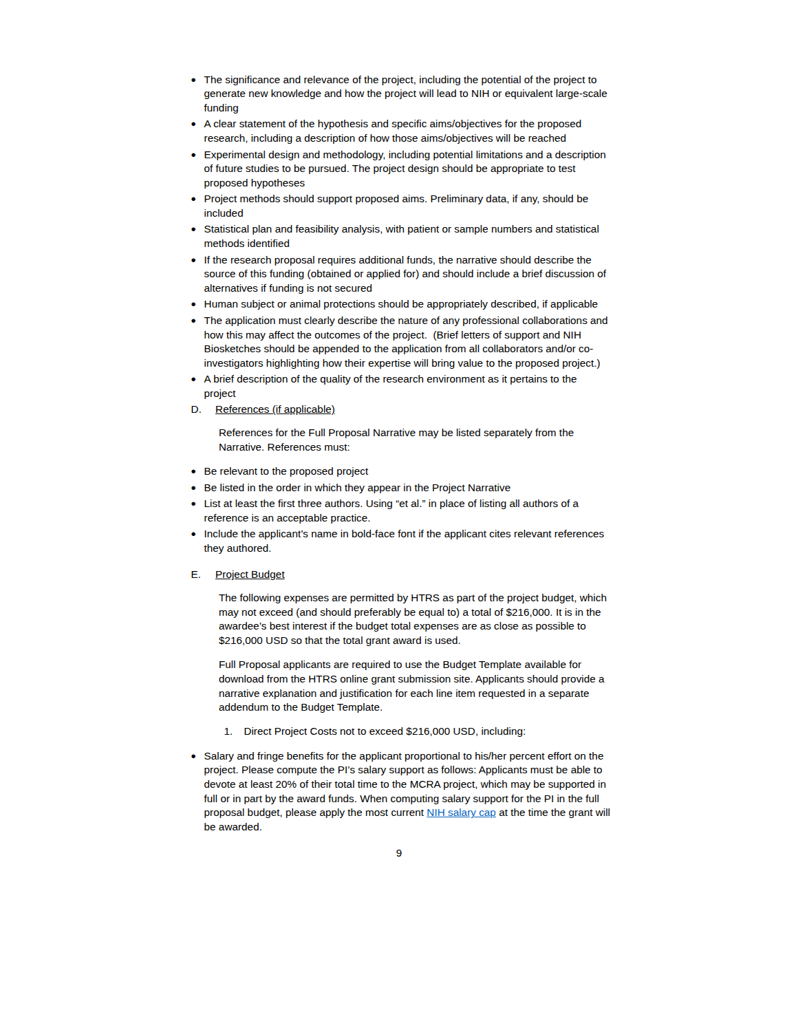The significance and relevance of the project, including the potential of the project to generate new knowledge and how the project will lead to NIH or equivalent large-scale funding
A clear statement of the hypothesis and specific aims/objectives for the proposed research, including a description of how those aims/objectives will be reached
Experimental design and methodology, including potential limitations and a description of future studies to be pursued. The project design should be appropriate to test proposed hypotheses
Project methods should support proposed aims. Preliminary data, if any, should be included
Statistical plan and feasibility analysis, with patient or sample numbers and statistical methods identified
If the research proposal requires additional funds, the narrative should describe the source of this funding (obtained or applied for) and should include a brief discussion of alternatives if funding is not secured
Human subject or animal protections should be appropriately described, if applicable
The application must clearly describe the nature of any professional collaborations and how this may affect the outcomes of the project. (Brief letters of support and NIH Biosketches should be appended to the application from all collaborators and/or co-investigators highlighting how their expertise will bring value to the proposed project.)
A brief description of the quality of the research environment as it pertains to the project
D.
References (if applicable)
References for the Full Proposal Narrative may be listed separately from the Narrative. References must:
Be relevant to the proposed project
Be listed in the order in which they appear in the Project Narrative
List at least the first three authors. Using “et al.” in place of listing all authors of a reference is an acceptable practice.
Include the applicant’s name in bold-face font if the applicant cites relevant references they authored.
E.
Project Budget
The following expenses are permitted by HTRS as part of the project budget, which may not exceed (and should preferably be equal to) a total of $216,000. It is in the awardee’s best interest if the budget total expenses are as close as possible to $216,000 USD so that the total grant award is used.
Full Proposal applicants are required to use the Budget Template available for download from the HTRS online grant submission site. Applicants should provide a narrative explanation and justification for each line item requested in a separate addendum to the Budget Template.
1.
Direct Project Costs not to exceed $216,000 USD, including:
Salary and fringe benefits for the applicant proportional to his/her percent effort on the project. Please compute the PI’s salary support as follows: Applicants must be able to devote at least 20% of their total time to the MCRA project, which may be supported in full or in part by the award funds. When computing salary support for the PI in the full proposal budget, please apply the most current NIH salary cap at the time the grant will be awarded.
9